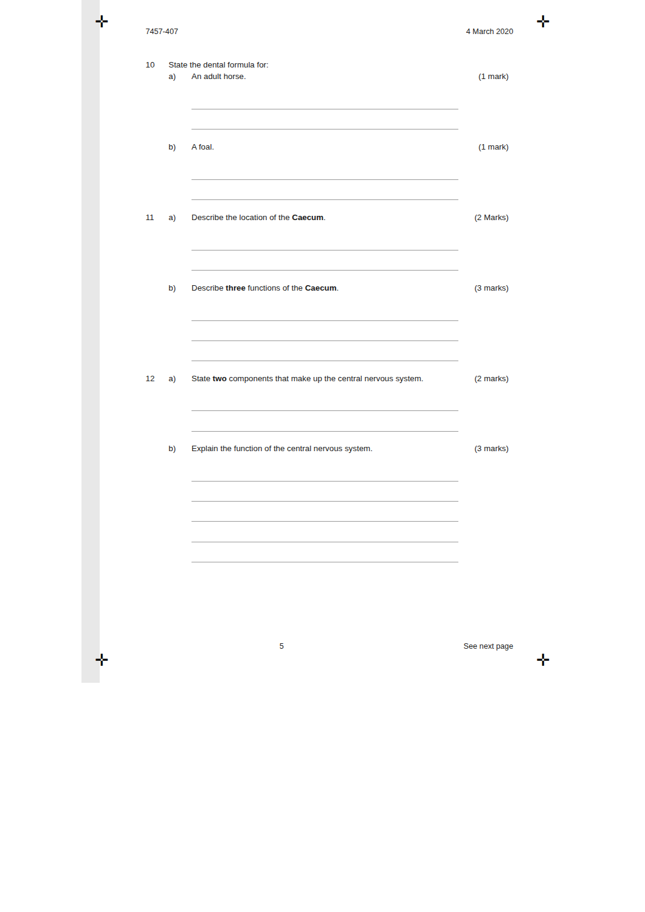✛ ✛ ✛ ✛
7457-407 4 March 2020
10
State the dental formula for:
a)
An adult horse. (1 mark)
b)
A foal. (1 mark)
11
a)
Describe the location of the Caecum. (2 Marks)
b)
Describe three functions of the Caecum. (3 marks)
12
a)
State two components that make up the central nervous system. (2 marks)
b)
Explain the function of the central nervous system. (3 marks)
5 See next page